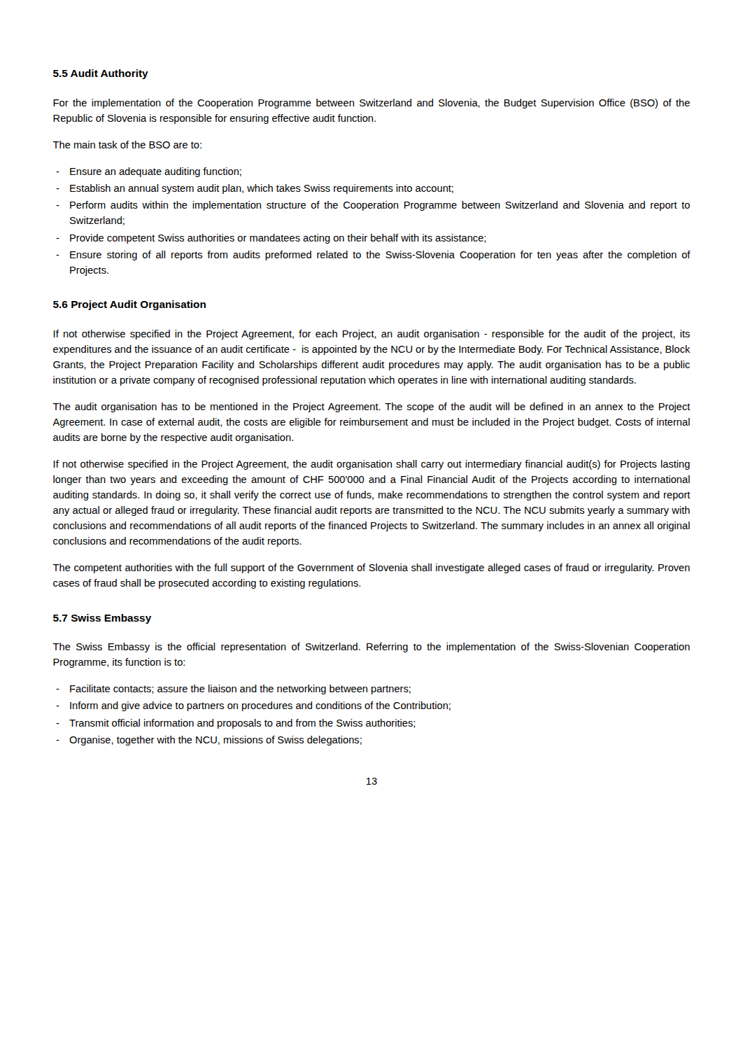5.5 Audit Authority
For the implementation of the Cooperation Programme between Switzerland and Slovenia, the Budget Supervision Office (BSO) of the Republic of Slovenia is responsible for ensuring effective audit function.
The main task of the BSO are to:
Ensure an adequate auditing function;
Establish an annual system audit plan, which takes Swiss requirements into account;
Perform audits within the implementation structure of the Cooperation Programme between Switzerland and Slovenia and report to Switzerland;
Provide competent Swiss authorities or mandatees acting on their behalf with its assistance;
Ensure storing of all reports from audits preformed related to the Swiss-Slovenia Cooperation for ten yeas after the completion of Projects.
5.6 Project Audit Organisation
If not otherwise specified in the Project Agreement, for each Project, an audit organisation - responsible for the audit of the project, its expenditures and the issuance of an audit certificate - is appointed by the NCU or by the Intermediate Body. For Technical Assistance, Block Grants, the Project Preparation Facility and Scholarships different audit procedures may apply. The audit organisation has to be a public institution or a private company of recognised professional reputation which operates in line with international auditing standards.
The audit organisation has to be mentioned in the Project Agreement. The scope of the audit will be defined in an annex to the Project Agreement. In case of external audit, the costs are eligible for reimbursement and must be included in the Project budget. Costs of internal audits are borne by the respective audit organisation.
If not otherwise specified in the Project Agreement, the audit organisation shall carry out intermediary financial audit(s) for Projects lasting longer than two years and exceeding the amount of CHF 500'000 and a Final Financial Audit of the Projects according to international auditing standards. In doing so, it shall verify the correct use of funds, make recommendations to strengthen the control system and report any actual or alleged fraud or irregularity. These financial audit reports are transmitted to the NCU. The NCU submits yearly a summary with conclusions and recommendations of all audit reports of the financed Projects to Switzerland. The summary includes in an annex all original conclusions and recommendations of the audit reports.
The competent authorities with the full support of the Government of Slovenia shall investigate alleged cases of fraud or irregularity. Proven cases of fraud shall be prosecuted according to existing regulations.
5.7 Swiss Embassy
The Swiss Embassy is the official representation of Switzerland. Referring to the implementation of the Swiss-Slovenian Cooperation Programme, its function is to:
Facilitate contacts; assure the liaison and the networking between partners;
Inform and give advice to partners on procedures and conditions of the Contribution;
Transmit official information and proposals to and from the Swiss authorities;
Organise, together with the NCU, missions of Swiss delegations;
13